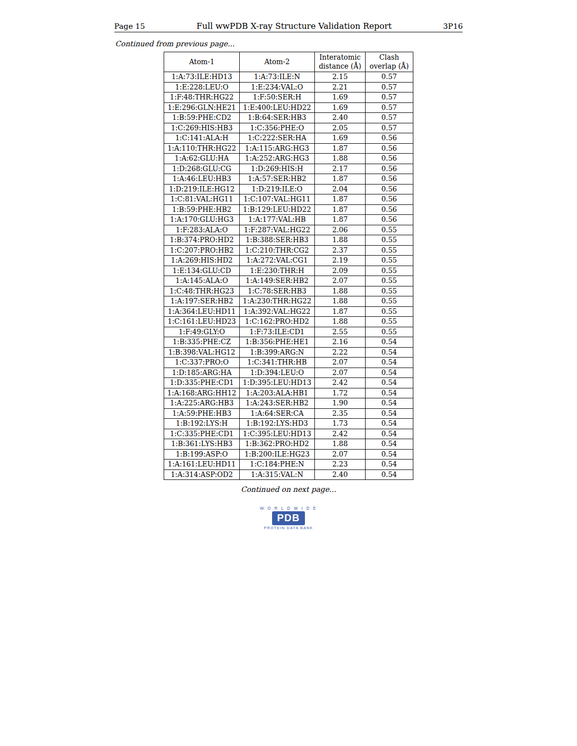Page 15
Full wwPDB X-ray Structure Validation Report
3P16
Continued from previous page...
| Atom-1 | Atom-2 | Interatomic distance (Å) | Clash overlap (Å) |
| --- | --- | --- | --- |
| 1:A:73:ILE:HD13 | 1:A:73:ILE:N | 2.15 | 0.57 |
| 1:E:228:LEU:O | 1:E:234:VAL:O | 2.21 | 0.57 |
| 1:F:48:THR:HG22 | 1:F:50:SER:H | 1.69 | 0.57 |
| 1:E:296:GLN:HE21 | 1:E:400:LEU:HD22 | 1.69 | 0.57 |
| 1:B:59:PHE:CD2 | 1:B:64:SER:HB3 | 2.40 | 0.57 |
| 1:C:269:HIS:HB3 | 1:C:356:PHE:O | 2.05 | 0.57 |
| 1:C:141:ALA:H | 1:C:222:SER:HA | 1.69 | 0.56 |
| 1:A:110:THR:HG22 | 1:A:115:ARG:HG3 | 1.87 | 0.56 |
| 1:A:62:GLU:HA | 1:A:252:ARG:HG3 | 1.88 | 0.56 |
| 1:D:268:GLU:CG | 1:D:269:HIS:H | 2.17 | 0.56 |
| 1:A:46:LEU:HB3 | 1:A:57:SER:HB2 | 1.87 | 0.56 |
| 1:D:219:ILE:HG12 | 1:D:219:ILE:O | 2.04 | 0.56 |
| 1:C:81:VAL:HG11 | 1:C:107:VAL:HG11 | 1.87 | 0.56 |
| 1:B:59:PHE:HB2 | 1:B:129:LEU:HD22 | 1.87 | 0.56 |
| 1:A:170:GLU:HG3 | 1:A:177:VAL:HB | 1.87 | 0.56 |
| 1:F:283:ALA:O | 1:F:287:VAL:HG22 | 2.06 | 0.55 |
| 1:B:374:PRO:HD2 | 1:B:388:SER:HB3 | 1.88 | 0.55 |
| 1:C:207:PRO:HB2 | 1:C:210:THR:CG2 | 2.37 | 0.55 |
| 1:A:269:HIS:HD2 | 1:A:272:VAL:CG1 | 2.19 | 0.55 |
| 1:E:134:GLU:CD | 1:E:230:THR:H | 2.09 | 0.55 |
| 1:A:145:ALA:O | 1:A:149:SER:HB2 | 2.07 | 0.55 |
| 1:C:48:THR:HG23 | 1:C:78:SER:HB3 | 1.88 | 0.55 |
| 1:A:197:SER:HB2 | 1:A:230:THR:HG22 | 1.88 | 0.55 |
| 1:A:364:LEU:HD11 | 1:A:392:VAL:HG22 | 1.87 | 0.55 |
| 1:C:161:LEU:HD23 | 1:C:162:PRO:HD2 | 1.88 | 0.55 |
| 1:F:49:GLY:O | 1:F:73:ILE:CD1 | 2.55 | 0.55 |
| 1:B:335:PHE:CZ | 1:B:356:PHE:HE1 | 2.16 | 0.54 |
| 1:B:398:VAL:HG12 | 1:B:399:ARG:N | 2.22 | 0.54 |
| 1:C:337:PRO:O | 1:C:341:THR:HB | 2.07 | 0.54 |
| 1:D:185:ARG:HA | 1:D:394:LEU:O | 2.07 | 0.54 |
| 1:D:335:PHE:CD1 | 1:D:395:LEU:HD13 | 2.42 | 0.54 |
| 1:A:168:ARG:HH12 | 1:A:203:ALA:HB1 | 1.72 | 0.54 |
| 1:A:225:ARG:HB3 | 1:A:243:SER:HB2 | 1.90 | 0.54 |
| 1:A:59:PHE:HB3 | 1:A:64:SER:CA | 2.35 | 0.54 |
| 1:B:192:LYS:H | 1:B:192:LYS:HD3 | 1.73 | 0.54 |
| 1:C:335:PHE:CD1 | 1:C:395:LEU:HD13 | 2.42 | 0.54 |
| 1:B:361:LYS:HB3 | 1:B:362:PRO:HD2 | 1.88 | 0.54 |
| 1:B:199:ASP:O | 1:B:200:ILE:HG23 | 2.07 | 0.54 |
| 1:A:161:LEU:HD11 | 1:C:184:PHE:N | 2.23 | 0.54 |
| 1:A:314:ASP:OD2 | 1:A:315:VAL:N | 2.40 | 0.54 |
Continued on next page...
W O R L D W I D E
PDB
PROTEIN DATA BANK